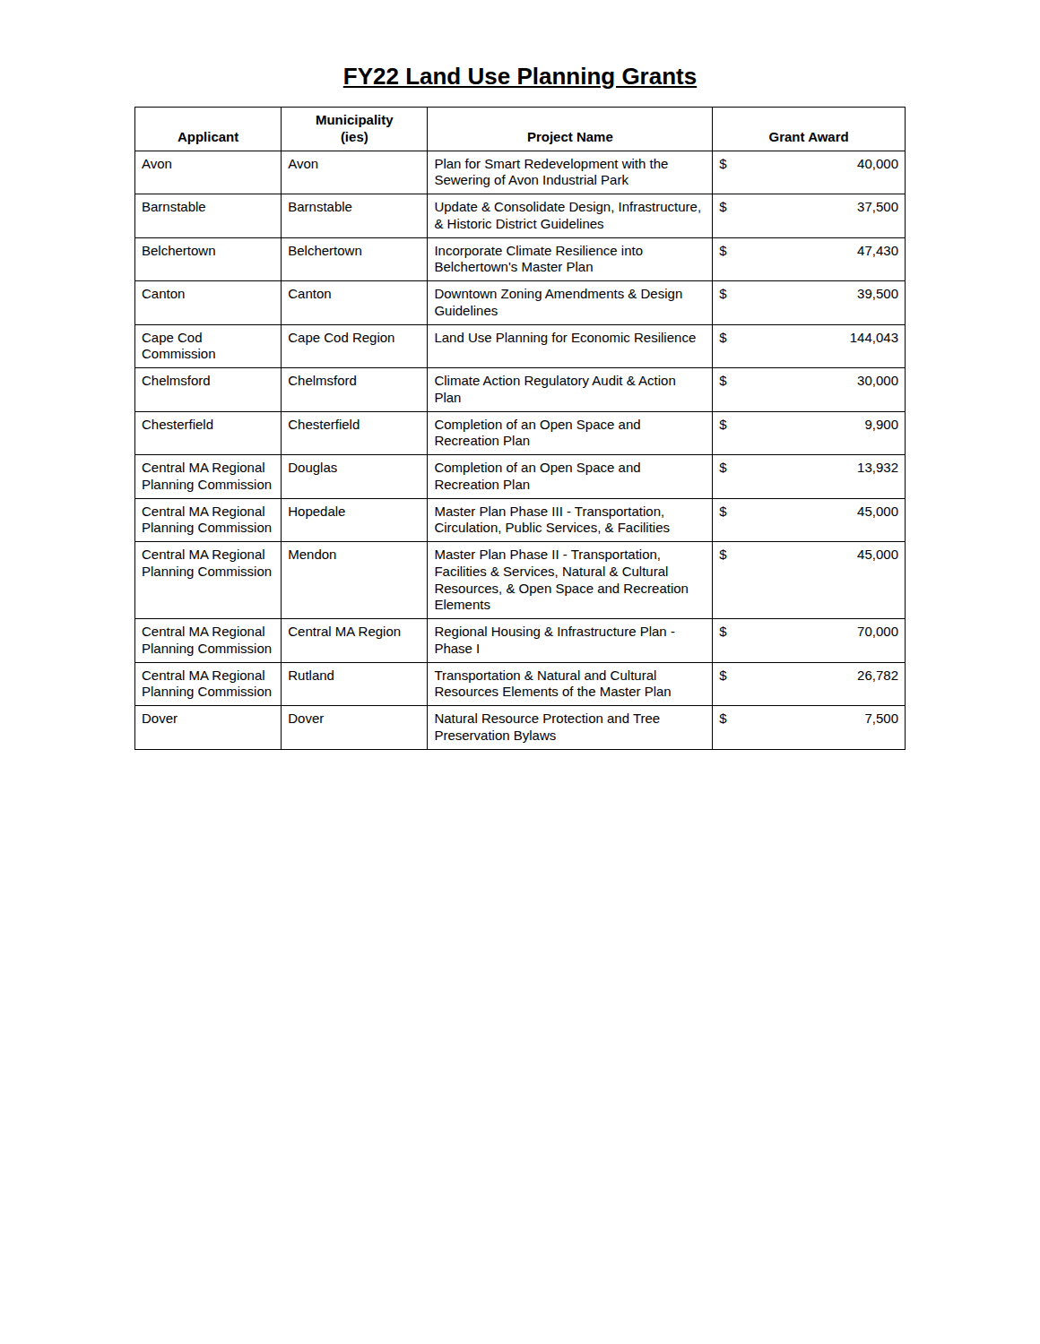FY22 Land Use Planning Grants
| Applicant | Municipality (ies) | Project Name | Grant Award |
| --- | --- | --- | --- |
| Avon | Avon | Plan for Smart Redevelopment with the Sewering of Avon Industrial Park | $ 40,000 |
| Barnstable | Barnstable | Update & Consolidate Design, Infrastructure, & Historic District Guidelines | $ 37,500 |
| Belchertown | Belchertown | Incorporate Climate Resilience into Belchertown's Master Plan | $ 47,430 |
| Canton | Canton | Downtown Zoning Amendments & Design Guidelines | $ 39,500 |
| Cape Cod Commission | Cape Cod Region | Land Use Planning for Economic Resilience | $ 144,043 |
| Chelmsford | Chelmsford | Climate Action Regulatory Audit & Action Plan | $ 30,000 |
| Chesterfield | Chesterfield | Completion of an Open Space and Recreation Plan | $ 9,900 |
| Central MA Regional Planning Commission | Douglas | Completion of an Open Space and Recreation Plan | $ 13,932 |
| Central MA Regional Planning Commission | Hopedale | Master Plan Phase III - Transportation, Circulation, Public Services, & Facilities | $ 45,000 |
| Central MA Regional Planning Commission | Mendon | Master Plan Phase II - Transportation, Facilities & Services, Natural & Cultural Resources, & Open Space and Recreation Elements | $ 45,000 |
| Central MA Regional Planning Commission | Central MA Region | Regional Housing & Infrastructure Plan - Phase I | $ 70,000 |
| Central MA Regional Planning Commission | Rutland | Transportation & Natural and Cultural Resources Elements of the Master Plan | $ 26,782 |
| Dover | Dover | Natural Resource Protection and Tree Preservation Bylaws | $ 7,500 |